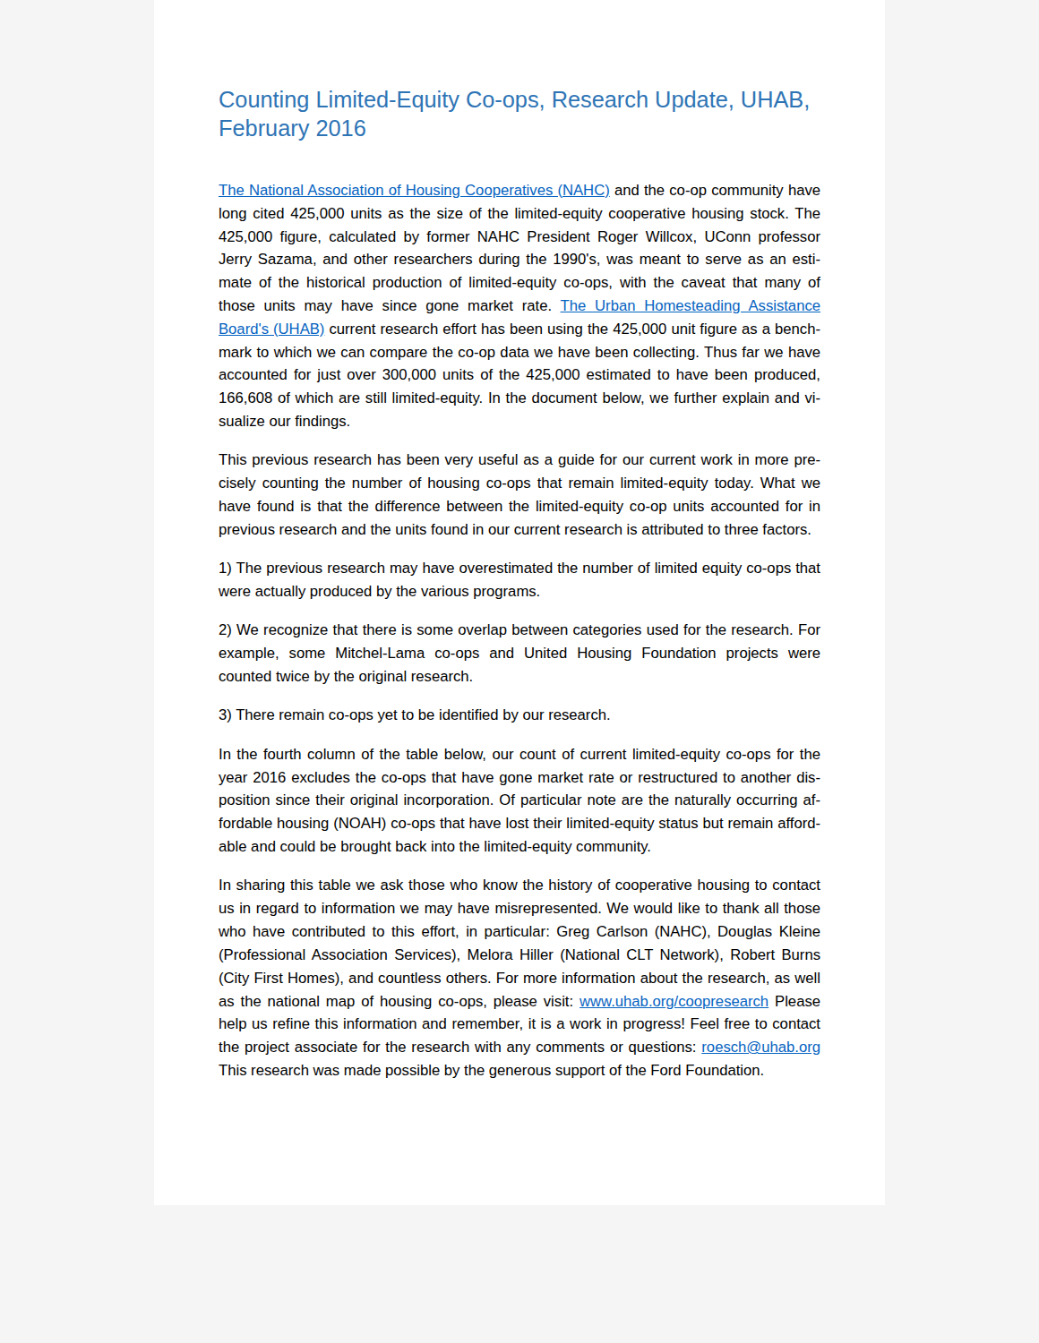Counting Limited-Equity Co-ops, Research Update, UHAB, February 2016
The National Association of Housing Cooperatives (NAHC) and the co-op community have long cited 425,000 units as the size of the limited-equity cooperative housing stock. The 425,000 figure, calculated by former NAHC President Roger Willcox, UConn professor Jerry Sazama, and other researchers during the 1990's, was meant to serve as an estimate of the historical production of limited-equity co-ops, with the caveat that many of those units may have since gone market rate. The Urban Homesteading Assistance Board's (UHAB) current research effort has been using the 425,000 unit figure as a benchmark to which we can compare the co-op data we have been collecting. Thus far we have accounted for just over 300,000 units of the 425,000 estimated to have been produced, 166,608 of which are still limited-equity. In the document below, we further explain and visualize our findings.
This previous research has been very useful as a guide for our current work in more precisely counting the number of housing co-ops that remain limited-equity today. What we have found is that the difference between the limited-equity co-op units accounted for in previous research and the units found in our current research is attributed to three factors.
1) The previous research may have overestimated the number of limited equity co-ops that were actually produced by the various programs.
2) We recognize that there is some overlap between categories used for the research. For example, some Mitchel-Lama co-ops and United Housing Foundation projects were counted twice by the original research.
3) There remain co-ops yet to be identified by our research.
In the fourth column of the table below, our count of current limited-equity co-ops for the year 2016 excludes the co-ops that have gone market rate or restructured to another disposition since their original incorporation. Of particular note are the naturally occurring affordable housing (NOAH) co-ops that have lost their limited-equity status but remain affordable and could be brought back into the limited-equity community.
In sharing this table we ask those who know the history of cooperative housing to contact us in regard to information we may have misrepresented. We would like to thank all those who have contributed to this effort, in particular: Greg Carlson (NAHC), Douglas Kleine (Professional Association Services), Melora Hiller (National CLT Network), Robert Burns (City First Homes), and countless others. For more information about the research, as well as the national map of housing co-ops, please visit: www.uhab.org/coopresearch Please help us refine this information and remember, it is a work in progress! Feel free to contact the project associate for the research with any comments or questions: roesch@uhab.org This research was made possible by the generous support of the Ford Foundation.